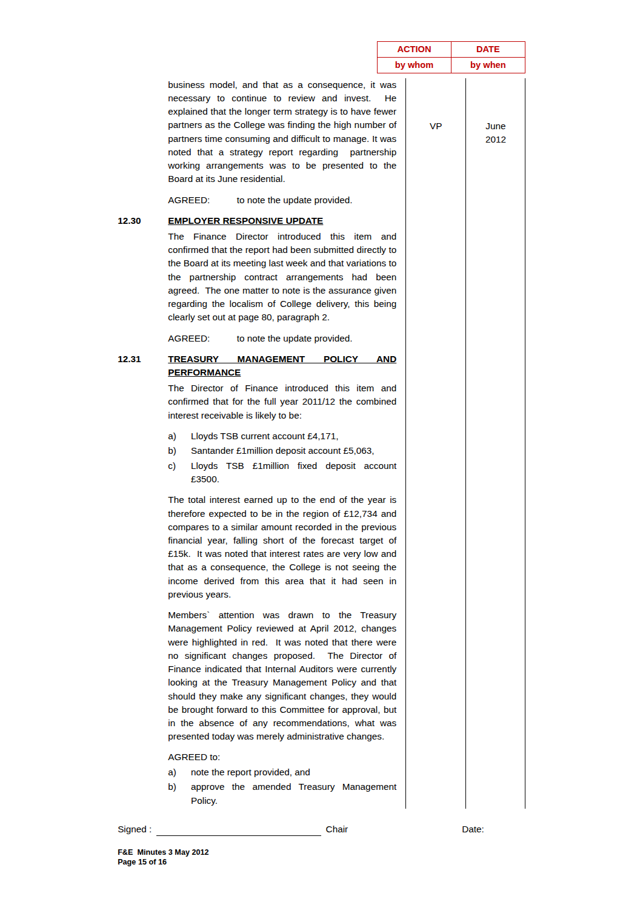| ACTION | DATE |
| by whom | by when |
business model, and that as a consequence, it was necessary to continue to review and invest. He explained that the longer term strategy is to have fewer partners as the College was finding the high number of partners time consuming and difficult to manage. It was noted that a strategy report regarding partnership working arrangements was to be presented to the Board at its June residential.
AGREED: to note the update provided.
12.30
EMPLOYER RESPONSIVE UPDATE
The Finance Director introduced this item and confirmed that the report had been submitted directly to the Board at its meeting last week and that variations to the partnership contract arrangements had been agreed. The one matter to note is the assurance given regarding the localism of College delivery, this being clearly set out at page 80, paragraph 2.
AGREED: to note the update provided.
12.31
TREASURY MANAGEMENT POLICY AND PERFORMANCE
The Director of Finance introduced this item and confirmed that for the full year 2011/12 the combined interest receivable is likely to be:
a) Lloyds TSB current account £4,171,
b) Santander £1million deposit account £5,063,
c) Lloyds TSB £1million fixed deposit account £3500.
The total interest earned up to the end of the year is therefore expected to be in the region of £12,734 and compares to a similar amount recorded in the previous financial year, falling short of the forecast target of £15k. It was noted that interest rates are very low and that as a consequence, the College is not seeing the income derived from this area that it had seen in previous years.
Members` attention was drawn to the Treasury Management Policy reviewed at April 2012, changes were highlighted in red. It was noted that there were no significant changes proposed. The Director of Finance indicated that Internal Auditors were currently looking at the Treasury Management Policy and that should they make any significant changes, they would be brought forward to this Committee for approval, but in the absence of any recommendations, what was presented today was merely administrative changes.
AGREED to:
a) note the report provided, and
b) approve the amended Treasury Management Policy.
VP
June
2012
Signed : Chair Date:
F&E Minutes 3 May 2012
Page 15 of 16